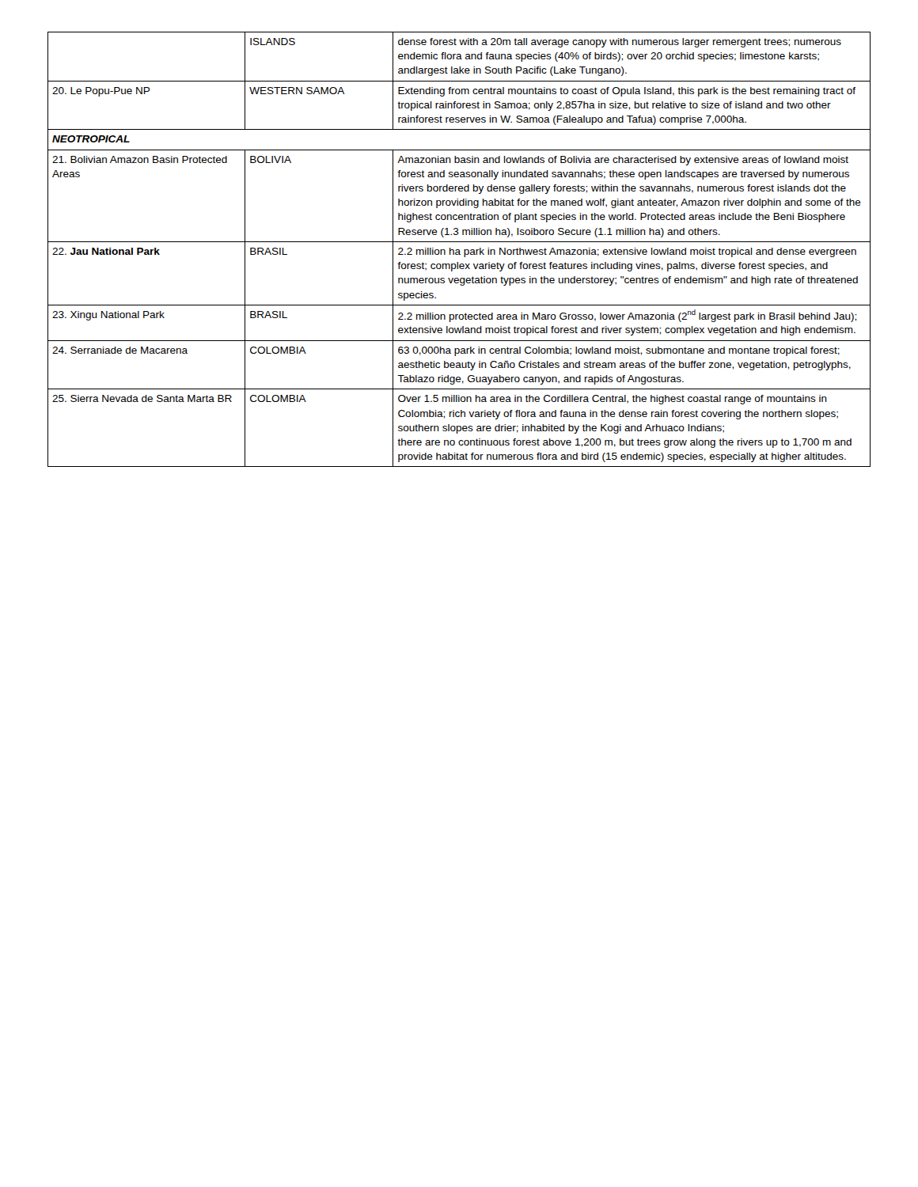| | ISLANDS | dense forest with a 20m tall average canopy with numerous larger remergent trees; numerous endemic flora and fauna species (40% of birds); over 20 orchid species; limestone karsts; andlargest lake in South Pacific (Lake Tungano). |
| 20. Le Popu-Pue NP | WESTERN SAMOA | Extending from central mountains to coast of Opula Island, this park is the best remaining tract of tropical rainforest in Samoa; only 2,857ha in size, but relative to size of island and two other rainforest reserves in W. Samoa (Falealupo and Tafua) comprise 7,000ha. |
| NEOTROPICAL |
| 21. Bolivian Amazon Basin Protected Areas | BOLIVIA | Amazonian basin and lowlands of Bolivia are characterised by extensive areas of lowland moist forest and seasonally inundated savannahs; these open landscapes are traversed by numerous rivers bordered by dense gallery forests; within the savannahs, numerous forest islands dot the horizon providing habitat for the maned wolf, giant anteater, Amazon river dolphin and some of the highest concentration of plant species in the world. Protected areas include the Beni Biosphere Reserve (1.3 million ha), Isoiboro Secure (1.1 million ha) and others. |
| 22. Jau National Park | BRASIL | 2.2 million ha park in Northwest Amazonia; extensive lowland moist tropical and dense evergreen forest; complex variety of forest features including vines, palms, diverse forest species, and numerous vegetation types in the understorey; "centres of endemism" and high rate of threatened species. |
| 23. Xingu National Park | BRASIL | 2.2 million protected area in Maro Grosso, lower Amazonia (2 nd largest park in Brasil behind Jau); extensive lowland moist tropical forest and river system; complex vegetation and high endemism. |
| 24. Serraniade de Macarena | COLOMBIA | 63 0,000ha park in central Colombia; lowland moist, submontane and montane tropical forest; aesthetic beauty in Caño Cristales and stream areas of the buffer zone, vegetation, petroglyphs, Tablazo ridge, Guayabero canyon, and rapids of Angosturas. |
| 25. Sierra Nevada de Santa Marta BR | COLOMBIA | Over 1.5 million ha area in the Cordillera Central, the highest coastal range of mountains in Colombia; rich variety of flora and fauna in the dense rain forest covering the northern slopes; southern slopes are drier; inhabited by the Kogi and Arhuaco Indians; there are no continuous forest above 1,200 m, but trees grow along the rivers up to 1,700 m and provide habitat for numerous flora and bird (15 endemic) species, especially at higher altitudes. |